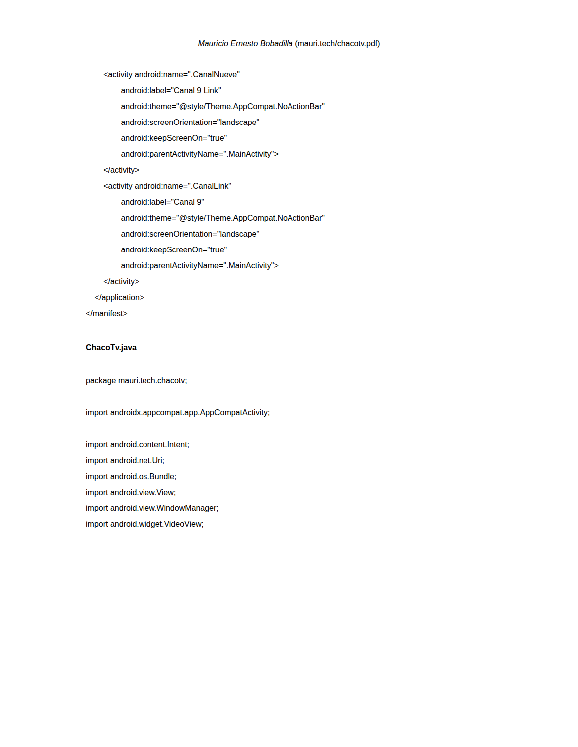Mauricio Ernesto Bobadilla (mauri.tech/chacotv.pdf)
<activity android:name=".CanalNueve"
android:label="Canal 9 Link"
android:theme="@style/Theme.AppCompat.NoActionBar"
android:screenOrientation="landscape"
android:keepScreenOn="true"
android:parentActivityName=".MainActivity">
</activity>
<activity android:name=".CanalLink"
android:label="Canal 9"
android:theme="@style/Theme.AppCompat.NoActionBar"
android:screenOrientation="landscape"
android:keepScreenOn="true"
android:parentActivityName=".MainActivity">
</activity>
</application>
</manifest>
ChacoTv.java
package mauri.tech.chacotv;
import androidx.appcompat.app.AppCompatActivity;
import android.content.Intent;
import android.net.Uri;
import android.os.Bundle;
import android.view.View;
import android.view.WindowManager;
import android.widget.VideoView;